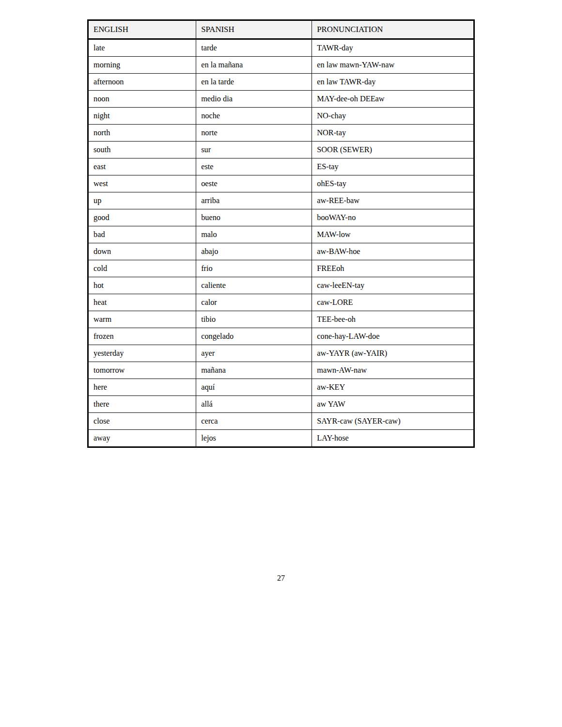| ENGLISH | SPANISH | PRONUNCIATION |
| --- | --- | --- |
| late | tarde | TAWR-day |
| morning | en la mañana | en law mawn-YAW-naw |
| afternoon | en la tarde | en law TAWR-day |
| noon | medio dia | MAY-dee-oh DEEaw |
| night | noche | NO-chay |
| north | norte | NOR-tay |
| south | sur | SOOR (SEWER) |
| east | este | ES-tay |
| west | oeste | ohES-tay |
| up | arriba | aw-REE-baw |
| good | bueno | booWAY-no |
| bad | malo | MAW-low |
| down | abajo | aw-BAW-hoe |
| cold | frio | FREEoh |
| hot | caliente | caw-leeEN-tay |
| heat | calor | caw-LORE |
| warm | tibio | TEE-bee-oh |
| frozen | congelado | cone-hay-LAW-doe |
| yesterday | ayer | aw-YAYR (aw-YAIR) |
| tomorrow | mañana | mawn-AW-naw |
| here | aquí | aw-KEY |
| there | allá | aw YAW |
| close | cerca | SAYR-caw (SAYER-caw) |
| away | lejos | LAY-hose |
27